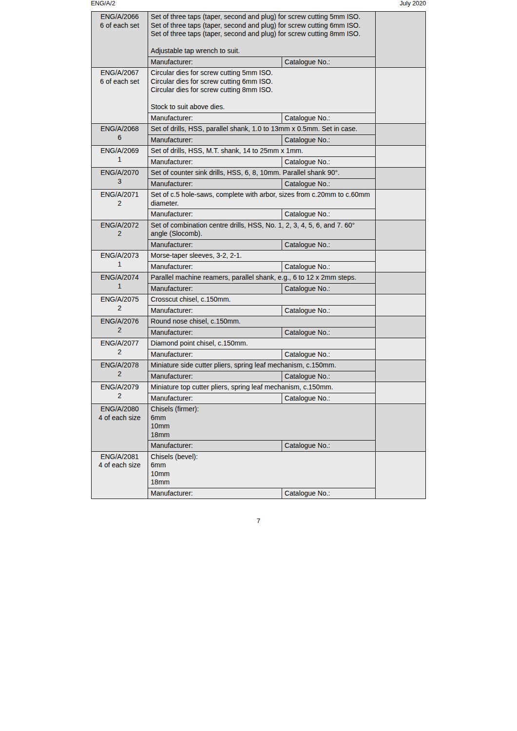ENG/A/2
July 2020
| ENG/A/2066 6 of each set | Set of three taps (taper, second and plug) for screw cutting 5mm ISO. Set of three taps (taper, second and plug) for screw cutting 6mm ISO. Set of three taps (taper, second and plug) for screw cutting 8mm ISO. Adjustable tap wrench to suit. | |
| Manufacturer: | Catalogue No.: |
| ENG/A/2067 6 of each set | Circular dies for screw cutting 5mm ISO. Circular dies for screw cutting 6mm ISO. Circular dies for screw cutting 8mm ISO. Stock to suit above dies. | |
| Manufacturer: | Catalogue No.: |
| ENG/A/2068 6 | Set of drills, HSS, parallel shank, 1.0 to 13mm x 0.5mm. Set in case. | |
| Manufacturer: | Catalogue No.: |
| ENG/A/2069 1 | Set of drills, HSS, M.T. shank, 14 to 25mm x 1mm. | |
| Manufacturer: | Catalogue No.: |
| ENG/A/2070 3 | Set of counter sink drills, HSS, 6, 8, 10mm. Parallel shank 90°. | |
| Manufacturer: | Catalogue No.: |
| ENG/A/2071 2 | Set of c.5 hole-saws, complete with arbor, sizes from c.20mm to c.60mm diameter. | |
| Manufacturer: | Catalogue No.: |
| ENG/A/2072 2 | Set of combination centre drills, HSS, No. 1, 2, 3, 4, 5, 6, and 7. 60° angle (Slocomb). | |
| Manufacturer: | Catalogue No.: |
| ENG/A/2073 1 | Morse-taper sleeves, 3-2, 2-1. | |
| Manufacturer: | Catalogue No.: |
| ENG/A/2074 1 | Parallel machine reamers, parallel shank, e.g., 6 to 12 x 2mm steps. | |
| Manufacturer: | Catalogue No.: |
| ENG/A/2075 2 | Crosscut chisel, c.150mm. | |
| Manufacturer: | Catalogue No.: |
| ENG/A/2076 2 | Round nose chisel, c.150mm. | |
| Manufacturer: | Catalogue No.: |
| ENG/A/2077 2 | Diamond point chisel, c.150mm. | |
| Manufacturer: | Catalogue No.: |
| ENG/A/2078 2 | Miniature side cutter pliers, spring leaf mechanism, c.150mm. | |
| Manufacturer: | Catalogue No.: |
| ENG/A/2079 2 | Miniature top cutter pliers, spring leaf mechanism, c.150mm. | |
| Manufacturer: | Catalogue No.: |
| ENG/A/2080 4 of each size | Chisels (firmer): 6mm 10mm 18mm | |
| Manufacturer: | Catalogue No.: |
| ENG/A/2081 4 of each size | Chisels (bevel): 6mm 10mm 18mm | |
| Manufacturer: | Catalogue No.: |
7